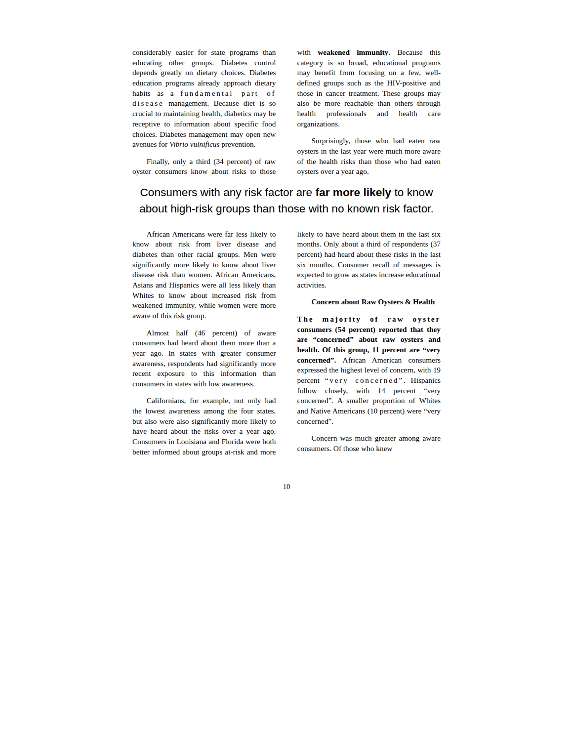considerably easier for state programs than educating other groups. Diabetes control depends greatly on dietary choices. Diabetes education programs already approach dietary habits as a fundamental part of disease management. Because diet is so crucial to maintaining health, diabetics may be receptive to information about specific food choices. Diabetes management may open new avenues for Vibrio vulnificus prevention.
Finally, only a third (34 percent) of raw oyster consumers know about risks to those with weakened immunity. Because this category is so broad, educational programs may benefit from focusing on a few, well-defined groups such as the HIV-positive and those in cancer treatment. These groups may also be more reachable than others through health professionals and health care organizations.
Surprisingly, those who had eaten raw oysters in the last year were much more aware of the health risks than those who had eaten oysters over a year ago.
Consumers with any risk factor are far more likely to know about high-risk groups than those with no known risk factor.
African Americans were far less likely to know about risk from liver disease and diabetes than other racial groups. Men were significantly more likely to know about liver disease risk than women. African Americans, Asians and Hispanics were all less likely than Whites to know about increased risk from weakened immunity, while women were more aware of this risk group.
Almost half (46 percent) of aware consumers had heard about them more than a year ago. In states with greater consumer awareness, respondents had significantly more recent exposure to this information than consumers in states with low awareness.
Californians, for example, not only had the lowest awareness among the four states, but also were also significantly more likely to have heard about the risks over a year ago. Consumers in Louisiana and Florida were both better informed about groups at-risk and more likely to have heard about them in the last six months. Only about a third of respondents (37 percent) had heard about these risks in the last six months. Consumer recall of messages is expected to grow as states increase educational activities.
Concern about Raw Oysters & Health
The majority of raw oyster consumers (54 percent) reported that they are “concerned” about raw oysters and health. Of this group, 11 percent are “very concerned”. African American consumers expressed the highest level of concern, with 19 percent “very concerned”. Hispanics follow closely, with 14 percent “very concerned”. A smaller proportion of Whites and Native Americans (10 percent) were “very concerned”.
Concern was much greater among aware consumers. Of those who knew
10